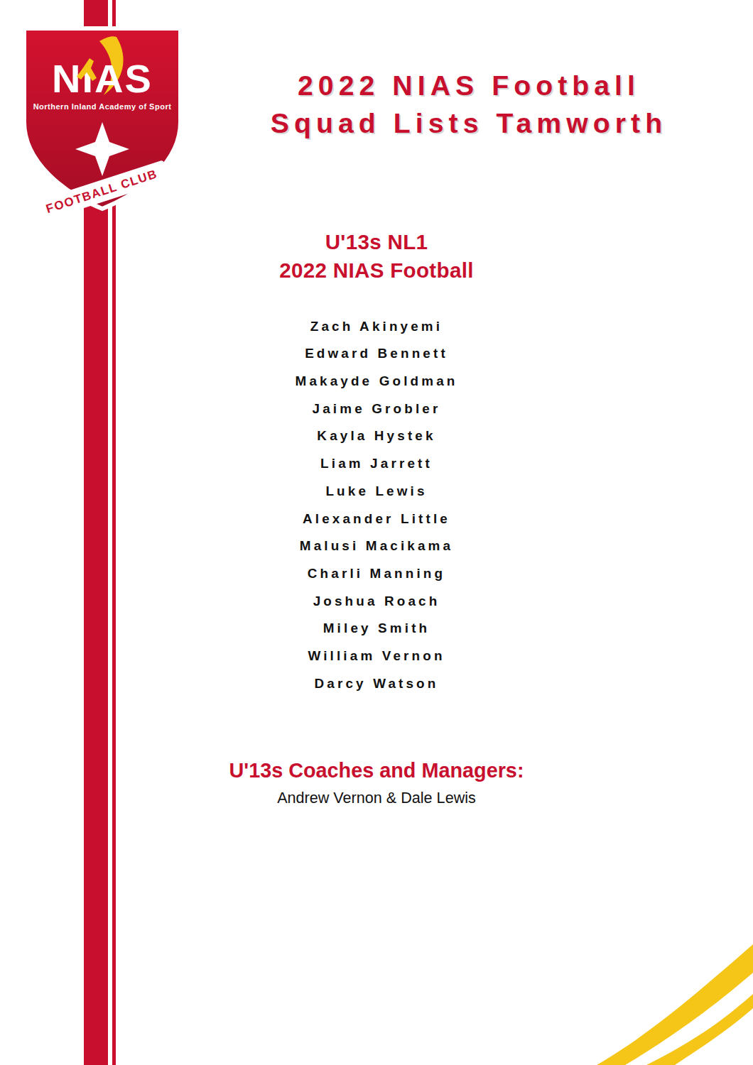NIAS Northern Inland Academy of Sport FOOTBALL CLUB
2022 NIAS Football
Squad Lists Tamworth
U'13s NL1
2022 NIAS Football
Zach Akinyemi
Edward Bennett
Makayde Goldman
Jaime Grobler
Kayla Hystek
Liam Jarrett
Luke Lewis
Alexander Little
Malusi Macikama
Charli Manning
Joshua Roach
Miley Smith
William Vernon
Darcy Watson
U'13s Coaches and Managers:
Andrew Vernon & Dale Lewis